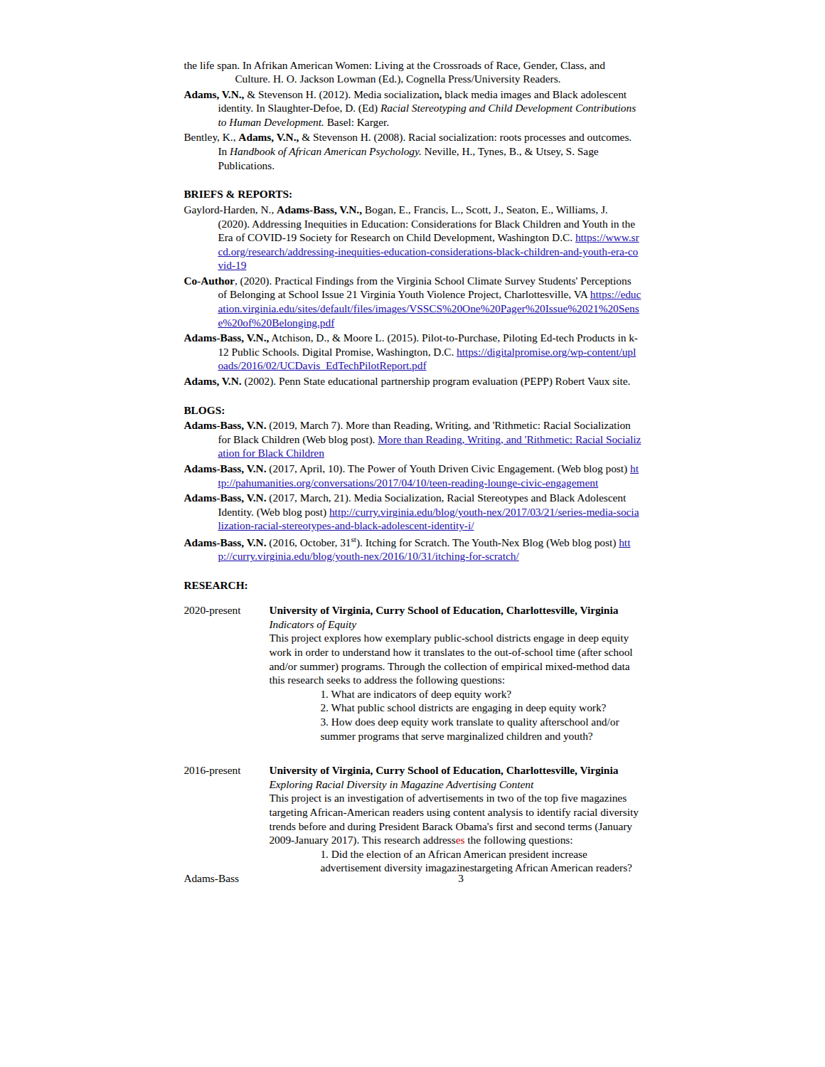the life span. In Afrikan American Women: Living at the Crossroads of Race, Gender, Class, and Culture. H. O. Jackson Lowman (Ed.), Cognella Press/University Readers.
Adams, V.N., & Stevenson H. (2012). Media socialization, black media images and Black adolescent identity. In Slaughter-Defoe, D. (Ed) Racial Stereotyping and Child Development Contributions to Human Development. Basel: Karger.
Bentley, K., Adams, V.N., & Stevenson H. (2008). Racial socialization: roots processes and outcomes. In Handbook of African American Psychology. Neville, H., Tynes, B., & Utsey, S. Sage Publications.
BRIEFS & REPORTS:
Gaylord-Harden, N., Adams-Bass, V.N., Bogan, E., Francis, L., Scott, J., Seaton, E., Williams, J. (2020). Addressing Inequities in Education: Considerations for Black Children and Youth in the Era of COVID-19 Society for Research on Child Development, Washington D.C. https://www.srcd.org/research/addressing-inequities-education-considerations-black-children-and-youth-era-covid-19
Co-Author, (2020). Practical Findings from the Virginia School Climate Survey Students' Perceptions of Belonging at School Issue 21 Virginia Youth Violence Project, Charlottesville, VA https://education.virginia.edu/sites/default/files/images/VSSCS%20One%20Pager%20Issue%2021%20Sense%20of%20Belonging.pdf
Adams-Bass, V.N., Atchison, D., & Moore L. (2015). Pilot-to-Purchase, Piloting Ed-tech Products in k-12 Public Schools. Digital Promise, Washington, D.C. https://digitalpromise.org/wp-content/uploads/2016/02/UCDavis_EdTechPilotReport.pdf
Adams, V.N. (2002). Penn State educational partnership program evaluation (PEPP) Robert Vaux site.
BLOGS:
Adams-Bass, V.N. (2019, March 7). More than Reading, Writing, and 'Rithmetic: Racial Socialization for Black Children (Web blog post). More than Reading, Writing, and 'Rithmetic: Racial Socialization for Black Children
Adams-Bass, V.N. (2017, April, 10). The Power of Youth Driven Civic Engagement. (Web blog post) http://pahumanities.org/conversations/2017/04/10/teen-reading-lounge-civic-engagement
Adams-Bass, V.N. (2017, March, 21). Media Socialization, Racial Stereotypes and Black Adolescent Identity. (Web blog post) http://curry.virginia.edu/blog/youth-nex/2017/03/21/series-media-socialization-racial-stereotypes-and-black-adolescent-identity-i/
Adams-Bass, V.N. (2016, October, 31st). Itching for Scratch. The Youth-Nex Blog (Web blog post) http://curry.virginia.edu/blog/youth-nex/2016/10/31/itching-for-scratch/
RESEARCH:
2020-present
University of Virginia, Curry School of Education, Charlottesville, Virginia
Indicators of Equity
This project explores how exemplary public-school districts engage in deep equity work in order to understand how it translates to the out-of-school time (after school and/or summer) programs. Through the collection of empirical mixed-method data this research seeks to address the following questions:
1. What are indicators of deep equity work?
2. What public school districts are engaging in deep equity work?
3. How does deep equity work translate to quality afterschool and/or summer programs that serve marginalized children and youth?
2016-present
University of Virginia, Curry School of Education, Charlottesville, Virginia
Exploring Racial Diversity in Magazine Advertising Content
This project is an investigation of advertisements in two of the top five magazines targeting African-American readers using content analysis to identify racial diversity trends before and during President Barack Obama's first and second terms (January 2009-January 2017). This research addresses the following questions:
1. Did the election of an African American president increase advertisement diversity imagazinestargeting African American readers?
Adams-Bass 3